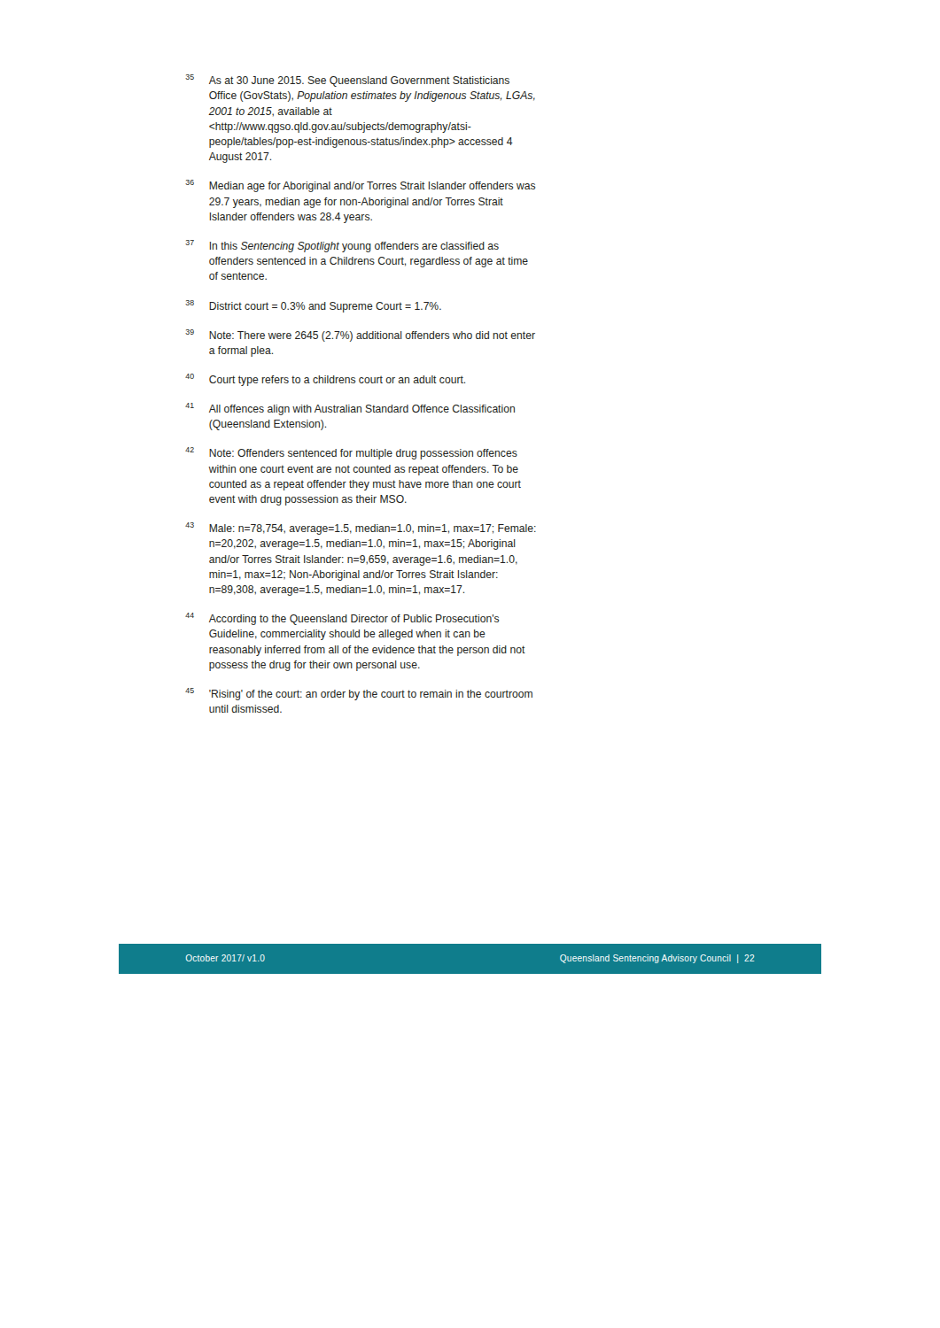35 As at 30 June 2015. See Queensland Government Statisticians Office (GovStats), Population estimates by Indigenous Status, LGAs, 2001 to 2015, available at <http://www.qgso.qld.gov.au/subjects/demography/atsi-people/tables/pop-est-indigenous-status/index.php> accessed 4 August 2017.
36 Median age for Aboriginal and/or Torres Strait Islander offenders was 29.7 years, median age for non-Aboriginal and/or Torres Strait Islander offenders was 28.4 years.
37 In this Sentencing Spotlight young offenders are classified as offenders sentenced in a Childrens Court, regardless of age at time of sentence.
38 District court = 0.3% and Supreme Court = 1.7%.
39 Note: There were 2645 (2.7%) additional offenders who did not enter a formal plea.
40 Court type refers to a childrens court or an adult court.
41 All offences align with Australian Standard Offence Classification (Queensland Extension).
42 Note: Offenders sentenced for multiple drug possession offences within one court event are not counted as repeat offenders. To be counted as a repeat offender they must have more than one court event with drug possession as their MSO.
43 Male: n=78,754, average=1.5, median=1.0, min=1, max=17; Female: n=20,202, average=1.5, median=1.0, min=1, max=15; Aboriginal and/or Torres Strait Islander: n=9,659, average=1.6, median=1.0, min=1, max=12; Non-Aboriginal and/or Torres Strait Islander: n=89,308, average=1.5, median=1.0, min=1, max=17.
44 According to the Queensland Director of Public Prosecution's Guideline, commerciality should be alleged when it can be reasonably inferred from all of the evidence that the person did not possess the drug for their own personal use.
45'Rising' of the court: an order by the court to remain in the courtroom until dismissed.
October 2017/ v1.0
Queensland Sentencing Advisory Council | 22